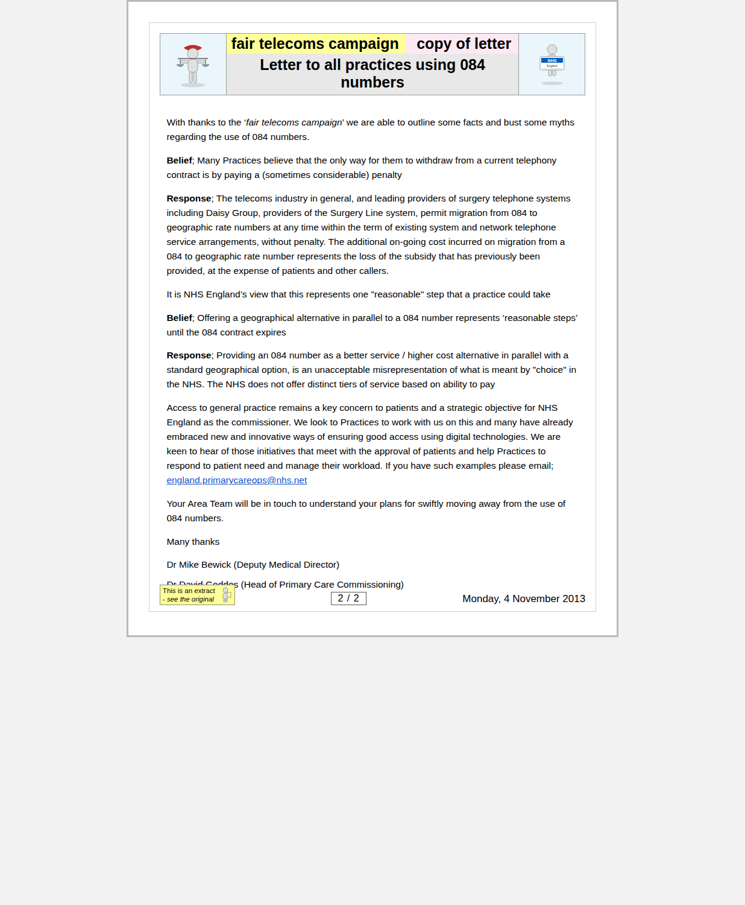fair telecoms campaign
copy of letter
Letter to all practices using 084 numbers
NHS England
With thanks to the ‘fair telecoms campaign’ we are able to outline some facts and bust some myths regarding the use of 084 numbers.
Belief; Many Practices believe that the only way for them to withdraw from a current telephony contract is by paying a (sometimes considerable) penalty
Response; The telecoms industry in general, and leading providers of surgery telephone systems including Daisy Group, providers of the Surgery Line system, permit migration from 084 to geographic rate numbers at any time within the term of existing system and network telephone service arrangements, without penalty. The additional on-going cost incurred on migration from a 084 to geographic rate number represents the loss of the subsidy that has previously been provided, at the expense of patients and other callers.
It is NHS England’s view that this represents one "reasonable" step that a practice could take
Belief; Offering a geographical alternative in parallel to a 084 number represents ‘reasonable steps’ until the 084 contract expires
Response; Providing an 084 number as a better service / higher cost alternative in parallel with a standard geographical option, is an unacceptable misrepresentation of what is meant by "choice" in the NHS. The NHS does not offer distinct tiers of service based on ability to pay
Access to general practice remains a key concern to patients and a strategic objective for NHS England as the commissioner. We look to Practices to work with us on this and many have already embraced new and innovative ways of ensuring good access using digital technologies. We are keen to hear of those initiatives that meet with the approval of patients and help Practices to respond to patient need and manage their workload. If you have such examples please email; england.primarycareops@nhs.net
Your Area Team will be in touch to understand your plans for swiftly moving away from the use of 084 numbers.
Many thanks
Dr Mike Bewick (Deputy Medical Director)
Dr David Geddes (Head of Primary Care Commissioning)
This is an extract
- see the original
2 / 2
Monday, 4 November 2013